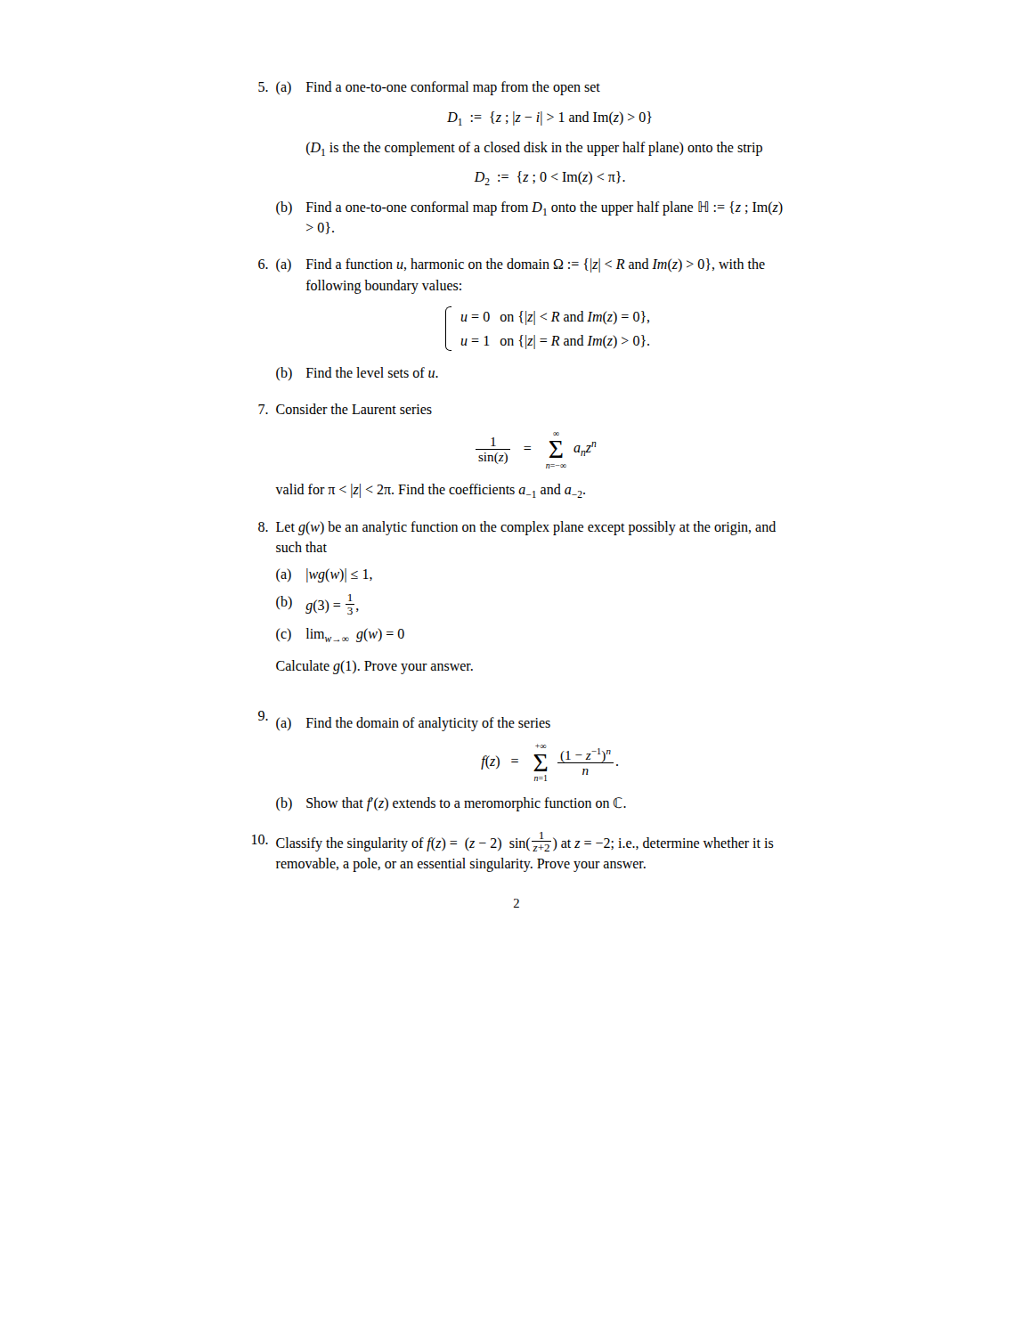5.
(a) Find a one-to-one conformal map from the open set
D1 := {z ; |z − i| > 1 and Im(z) > 0}
(D1 is the the complement of a closed disk in the upper half plane) onto the strip
D2 := {z ; 0 < Im(z) < π}.
(b) Find a one-to-one conformal map from D1 onto the upper half plane ℍ := {z ; Im(z) > 0}.
6.
(a) Find a function u, harmonic on the domain Ω := {|z| < R and Im(z) > 0}, with the following boundary values:
| u = 0 | on {/ z / < R and Im ( z ) = 0}, |
| u = 1 | on {/ z / = R and Im ( z ) > 0}. |
(b) Find the level sets of u.
7. Consider the Laurent series
1 sin(z) = ∞ Σ n=−∞ anzn
valid for π < |z| < 2π. Find the coefficients a−1 and a−2.
8. Let g(w) be an analytic function on the complex plane except possibly at the origin, and such that
(a) |wg(w)| ≤ 1,
(b) g(3) = 13,
(c) limw→∞ g(w) = 0
Calculate g(1). Prove your answer.
9.
(a) Find the domain of analyticity of the series
f(z) = +∞ Σ n=1 (1 − z−1)n n.
(b) Show that f′(z) extends to a meromorphic function on ℂ.
10. Classify the singularity of f(z) = (z − 2) sin(1 z+2) at z = −2; i.e., determine whether it is removable, a pole, or an essential singularity. Prove your answer.
2